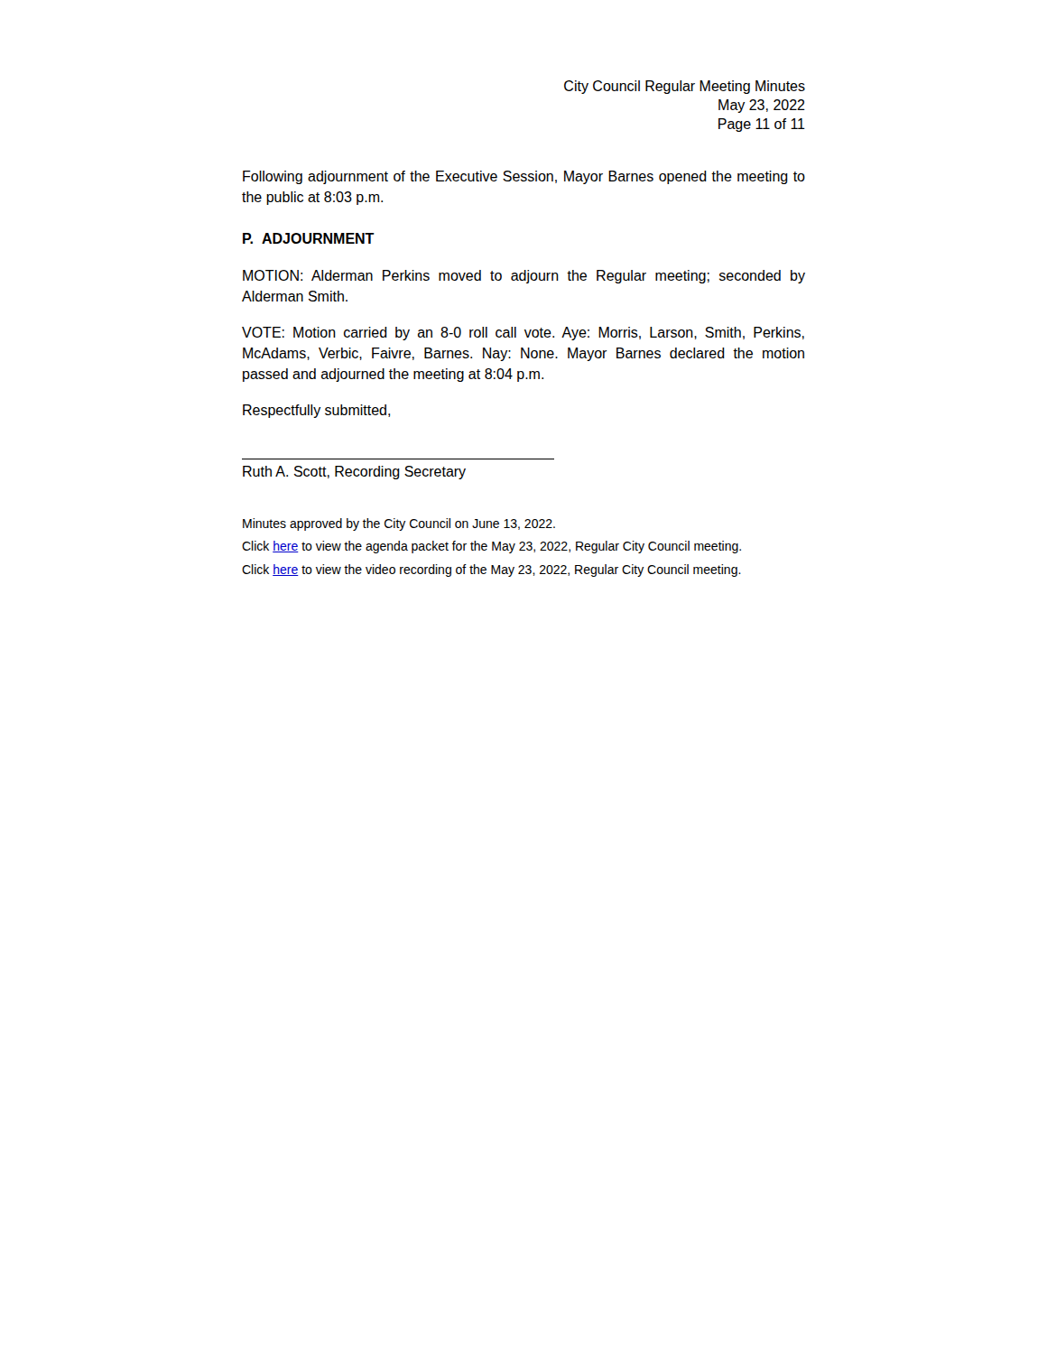City Council Regular Meeting Minutes
May 23, 2022
Page 11 of 11
Following adjournment of the Executive Session, Mayor Barnes opened the meeting to the public at 8:03 p.m.
P. ADJOURNMENT
MOTION: Alderman Perkins moved to adjourn the Regular meeting; seconded by Alderman Smith.
VOTE: Motion carried by an 8-0 roll call vote. Aye: Morris, Larson, Smith, Perkins, McAdams, Verbic, Faivre, Barnes. Nay: None. Mayor Barnes declared the motion passed and adjourned the meeting at 8:04 p.m.
Respectfully submitted,
Ruth A. Scott, Recording Secretary
Minutes approved by the City Council on June 13, 2022.
Click here to view the agenda packet for the May 23, 2022, Regular City Council meeting.
Click here to view the video recording of the May 23, 2022, Regular City Council meeting.